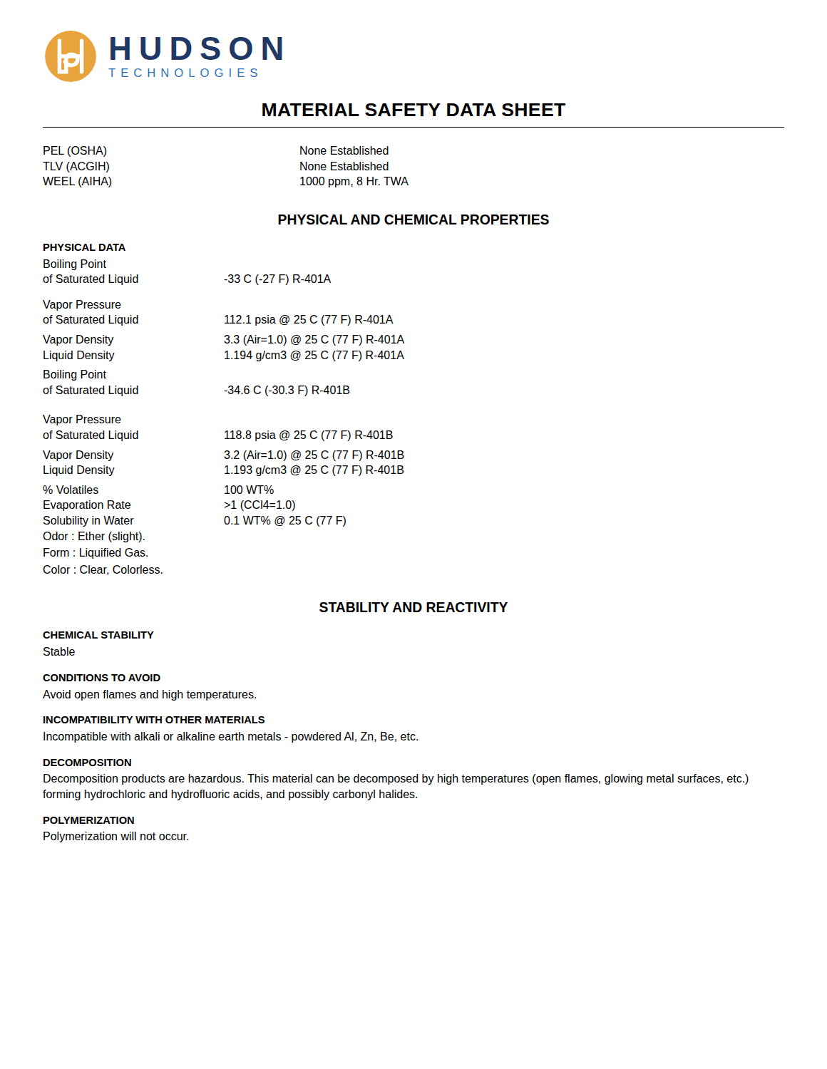HUDSON
TECHNOLOGIES
MATERIAL SAFETY DATA SHEET
| PEL (OSHA) | None Established |
| TLV (ACGIH) | None Established |
| WEEL (AIHA) | 1000 ppm, 8 Hr. TWA |
PHYSICAL AND CHEMICAL PROPERTIES
PHYSICAL DATA
| Boiling Point | |
| of Saturated Liquid | -33 C (-27 F) R-401A |
| Vapor Pressure | |
| of Saturated Liquid | 112.1 psia @ 25 C (77 F) R-401A |
| Vapor Density | 3.3 (Air=1.0) @ 25 C (77 F) R-401A |
| Liquid Density | 1.194 g/cm3 @ 25 C (77 F) R-401A |
| Boiling Point | |
| of Saturated Liquid | -34.6 C (-30.3 F) R-401B |
| Vapor Pressure | |
| of Saturated Liquid | 118.8 psia @ 25 C (77 F) R-401B |
| Vapor Density | 3.2 (Air=1.0) @ 25 C (77 F) R-401B |
| Liquid Density | 1.193 g/cm3 @ 25 C (77 F) R-401B |
| % Volatiles | 100 WT% |
| Evaporation Rate | >1 (CCl4=1.0) |
| Solubility in Water | 0.1 WT% @ 25 C (77 F) |
Odor : Ether (slight).
Form : Liquified Gas.
Color : Clear, Colorless.
STABILITY AND REACTIVITY
CHEMICAL STABILITY
Stable
CONDITIONS TO AVOID
Avoid open flames and high temperatures.
INCOMPATIBILITY WITH OTHER MATERIALS
Incompatible with alkali or alkaline earth metals - powdered Al, Zn, Be, etc.
DECOMPOSITION
Decomposition products are hazardous. This material can be decomposed by high temperatures (open flames, glowing metal surfaces, etc.) forming hydrochloric and hydrofluoric acids, and possibly carbonyl halides.
POLYMERIZATION
Polymerization will not occur.